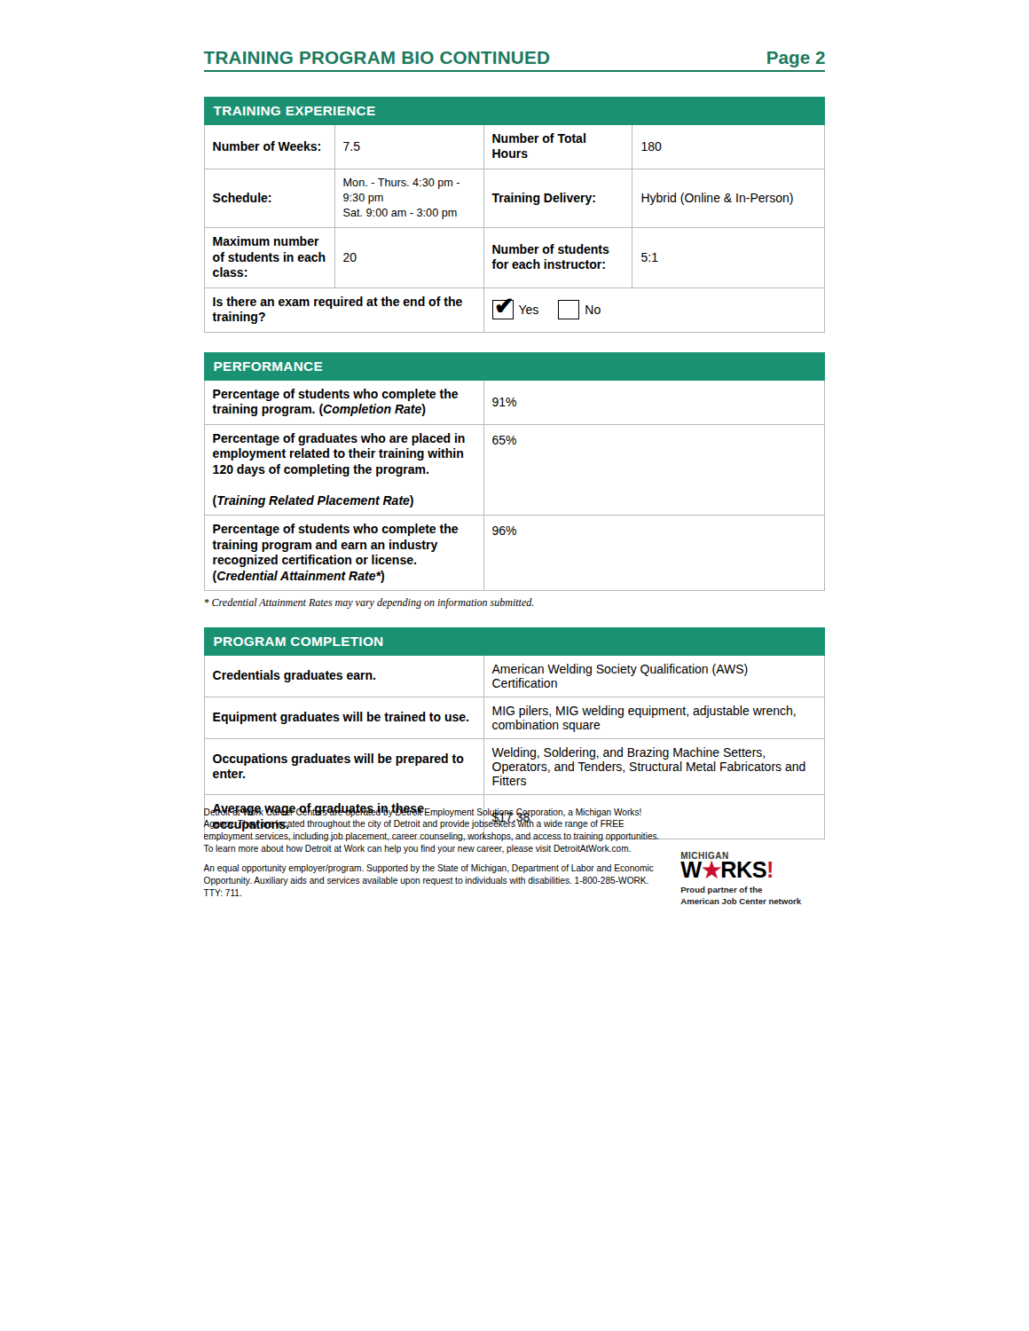TRAINING PROGRAM BIO CONTINUED
Page 2
| TRAINING EXPERIENCE |
| --- |
| Number of Weeks: | 7.5 | Number of Total Hours | 180 |
| Schedule: | Mon. - Thurs. 4:30 pm - 9:30 pm Sat. 9:00 am - 3:00 pm | Training Delivery: | Hybrid (Online & In-Person) |
| Maximum number of students in each class: | 20 | Number of students for each instructor: | 5:1 |
| Is there an exam required at the end of the training? | ✔ Yes No |
| PERFORMANCE |
| --- |
| Percentage of students who complete the training program. ( Completion Rate ) | 91% |
| Percentage of graduates who are placed in employment related to their training within 120 days of completing the program. ( Training Related Placement Rate ) | 65% |
| Percentage of students who complete the training program and earn an industry recognized certification or license. ( Credential Attainment Rate* ) | 96% |
* Credential Attainment Rates may vary depending on information submitted.
| PROGRAM COMPLETION |
| --- |
| Credentials graduates earn. | American Welding Society Qualification (AWS) Certification |
| Equipment graduates will be trained to use. | MIG pilers, MIG welding equipment, adjustable wrench, combination square |
| Occupations graduates will be prepared to enter. | Welding, Soldering, and Brazing Machine Setters, Operators, and Tenders, Structural Metal Fabricators and Fitters |
| Average wage of graduates in these occupations. | $17.38 |
Detroit at Work Career Centers are operated by Detroit Employment Solutions Corporation, a Michigan Works! Agency. They are located throughout the city of Detroit and provide jobseekers with a wide range of FREE employment services, including job placement, career counseling, workshops, and access to training opportunities. To learn more about how Detroit at Work can help you find your new career, please visit DetroitAtWork.com.
An equal opportunity employer/program. Supported by the State of Michigan, Department of Labor and Economic Opportunity. Auxiliary aids and services available upon request to individuals with disabilities. 1-800-285-WORK. TTY: 711.
MICHIGAN
W★RKS!
Proud partner of the
American Job Center network